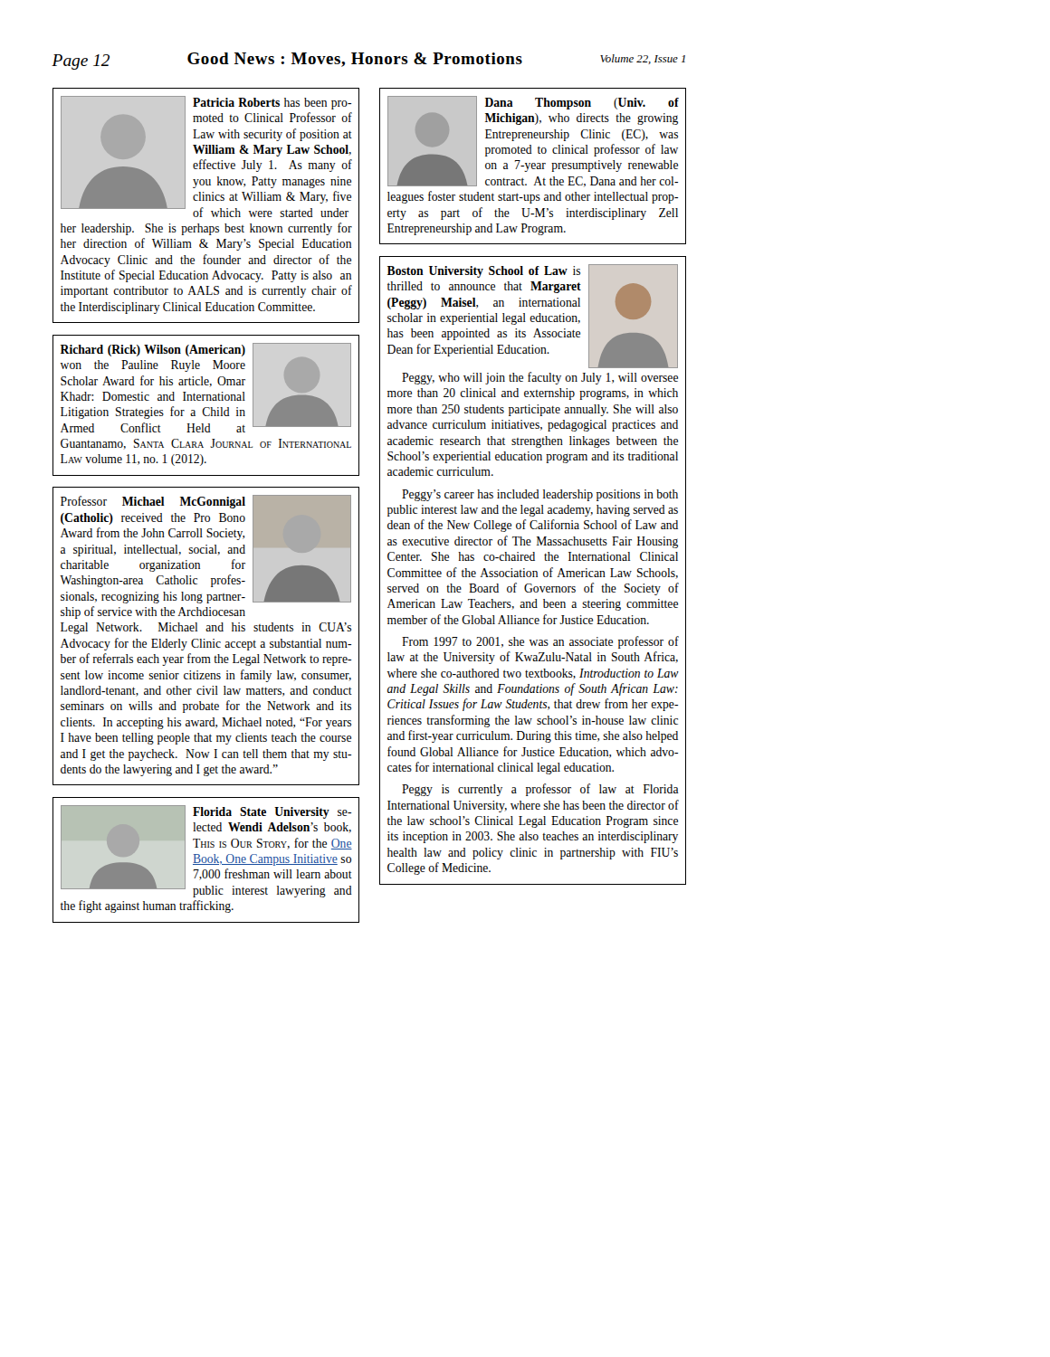Page 12
Good News : Moves, Honors & Promotions
Volume 22, Issue 1
Patricia Roberts has been promoted to Clinical Professor of Law with security of position at William & Mary Law School, effective July 1. As many of you know, Patty manages nine clinics at William & Mary, five of which were started under her leadership. She is perhaps best known currently for her direction of William & Mary’s Special Education Advocacy Clinic and the founder and director of the Institute of Special Education Advocacy. Patty is also an important contributor to AALS and is currently chair of the Interdisciplinary Clinical Education Committee.
Richard (Rick) Wilson (American) won the Pauline Ruyle Moore Scholar Award for his article, Omar Khadr: Domestic and International Litigation Strategies for a Child in Armed Conflict Held at Guantanamo, Santa Clara Journal of International Law volume 11, no. 1 (2012).
Professor Michael McGonnigal (Catholic) received the Pro Bono Award from the John Carroll Society, a spiritual, intellectual, social, and charitable organization for Washington-area Catholic professionals, recognizing his long partnership of service with the Archdiocesan Legal Network. Michael and his students in CUA’s Advocacy for the Elderly Clinic accept a substantial number of referrals each year from the Legal Network to represent low income senior citizens in family law, consumer, landlord-tenant, and other civil law matters, and conduct seminars on wills and probate for the Network and its clients. In accepting his award, Michael noted, “For years I have been telling people that my clients teach the course and I get the paycheck. Now I can tell them that my students do the lawyering and I get the award.”
Florida State University selected Wendi Adelson’s book, This is Our Story, for the One Book, One Campus Initiative so 7,000 freshman will learn about public interest lawyering and the fight against human trafficking.
Dana Thompson (Univ. of Michigan), who directs the growing Entrepreneurship Clinic (EC), was promoted to clinical professor of law on a 7-year presumptively renewable contract. At the EC, Dana and her colleagues foster student start-ups and other intellectual property as part of the U-M’s interdisciplinary Zell Entrepreneurship and Law Program.
Boston University School of Law is thrilled to announce that Margaret (Peggy) Maisel, an international scholar in experiential legal education, has been appointed as its Associate Dean for Experiential Education.
Peggy, who will join the faculty on July 1, will oversee more than 20 clinical and externship programs, in which more than 250 students participate annually. She will also advance curriculum initiatives, pedagogical practices and academic research that strengthen linkages between the School’s experiential education program and its traditional academic curriculum.
Peggy’s career has included leadership positions in both public interest law and the legal academy, having served as dean of the New College of California School of Law and as executive director of The Massachusetts Fair Housing Center. She has co-chaired the International Clinical Committee of the Association of American Law Schools, served on the Board of Governors of the Society of American Law Teachers, and been a steering committee member of the Global Alliance for Justice Education.
From 1997 to 2001, she was an associate professor of law at the University of KwaZulu-Natal in South Africa, where she co-authored two textbooks, Introduction to Law and Legal Skills and Foundations of South African Law: Critical Issues for Law Students, that drew from her experiences transforming the law school’s in-house law clinic and first-year curriculum. During this time, she also helped found Global Alliance for Justice Education, which advocates for international clinical legal education.
Peggy is currently a professor of law at Florida International University, where she has been the director of the law school’s Clinical Legal Education Program since its inception in 2003. She also teaches an interdisciplinary health law and policy clinic in partnership with FIU’s College of Medicine.